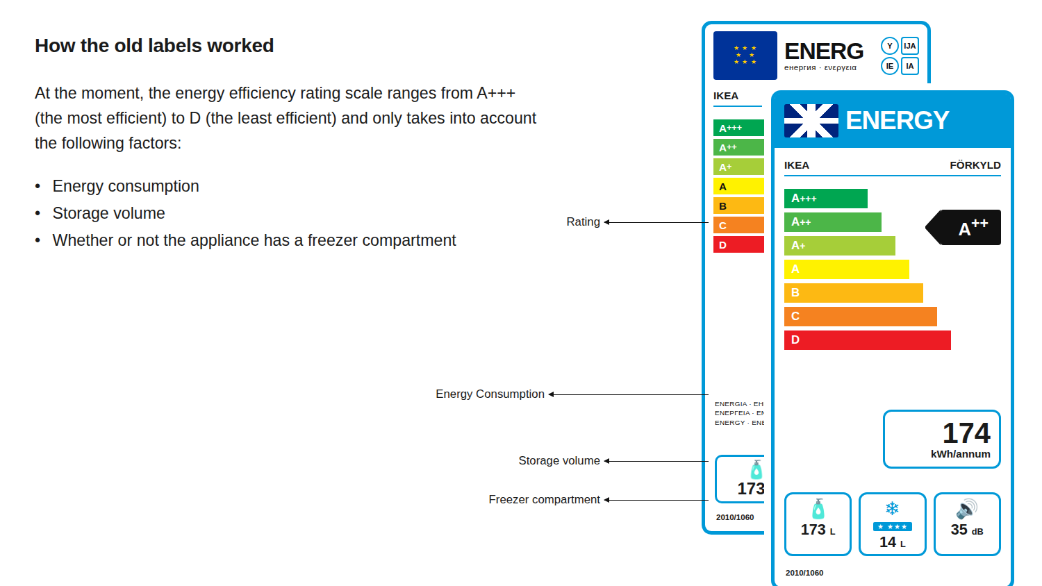How the old labels worked
At the moment, the energy efficiency rating scale ranges from A+++ (the most efficient) to D (the least efficient) and only takes into account the following factors:
Energy consumption
Storage volume
Whether or not the appliance has a freezer compartment
★ ★ ★
★ ★
★ ★ ★
ENERG
енергия · ενεργεια
YIJA IE IA
IKEA
A+++
A++
A+
A
B
C
D
ENERGIA · EHE
ΕΝΕΡΓΕΙΑ · EN
ENERGY · ENEI
🧴
173 L
2010/1060
ENERGY
IKEA FÖRKYLD
A+++
A++
A+
A
B
C
D
A++
174
kWh/annum
🧴
173 L
❄
★ ★★★
14 L
🔊
35 dB
2010/1060
Rating
Energy Consumption
Storage volume
Freezer compartment